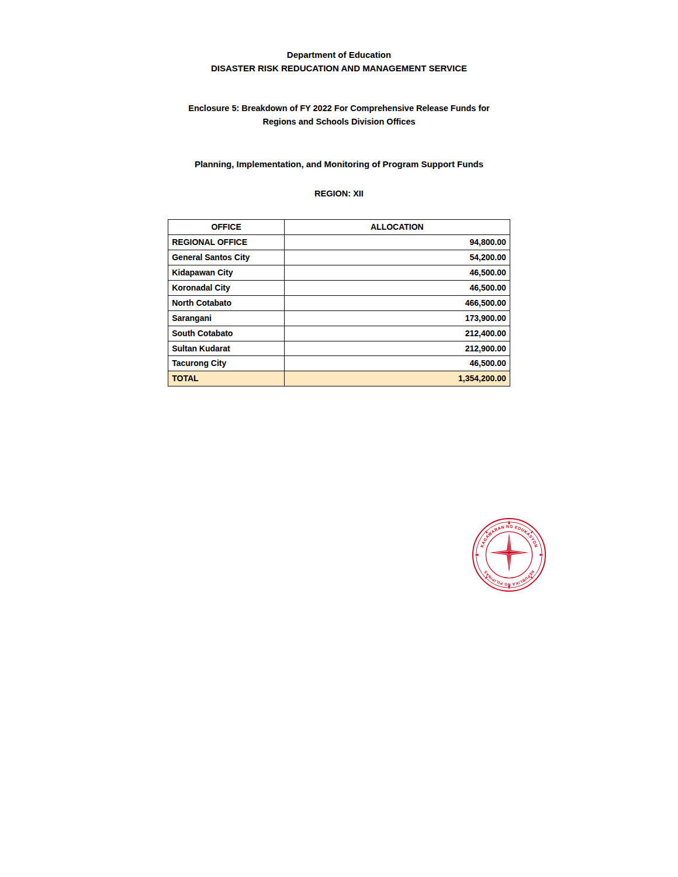Department of Education
DISASTER RISK REDUCATION AND MANAGEMENT SERVICE
Enclosure 5: Breakdown of FY 2022 For Comprehensive Release Funds for
Regions and Schools Division Offices
Planning, Implementation, and Monitoring of Program Support Funds
REGION: XII
| OFFICE | ALLOCATION |
| --- | --- |
| REGIONAL OFFICE | 94,800.00 |
| General Santos City | 54,200.00 |
| Kidapawan City | 46,500.00 |
| Koronadal City | 46,500.00 |
| North Cotabato | 466,500.00 |
| Sarangani | 173,900.00 |
| South Cotabato | 212,400.00 |
| Sultan Kudarat | 212,900.00 |
| Tacurong City | 46,500.00 |
| TOTAL | 1,354,200.00 |
KAGAWARAN NG EDUKASYON REPUBLIKA NG PILIPINAS